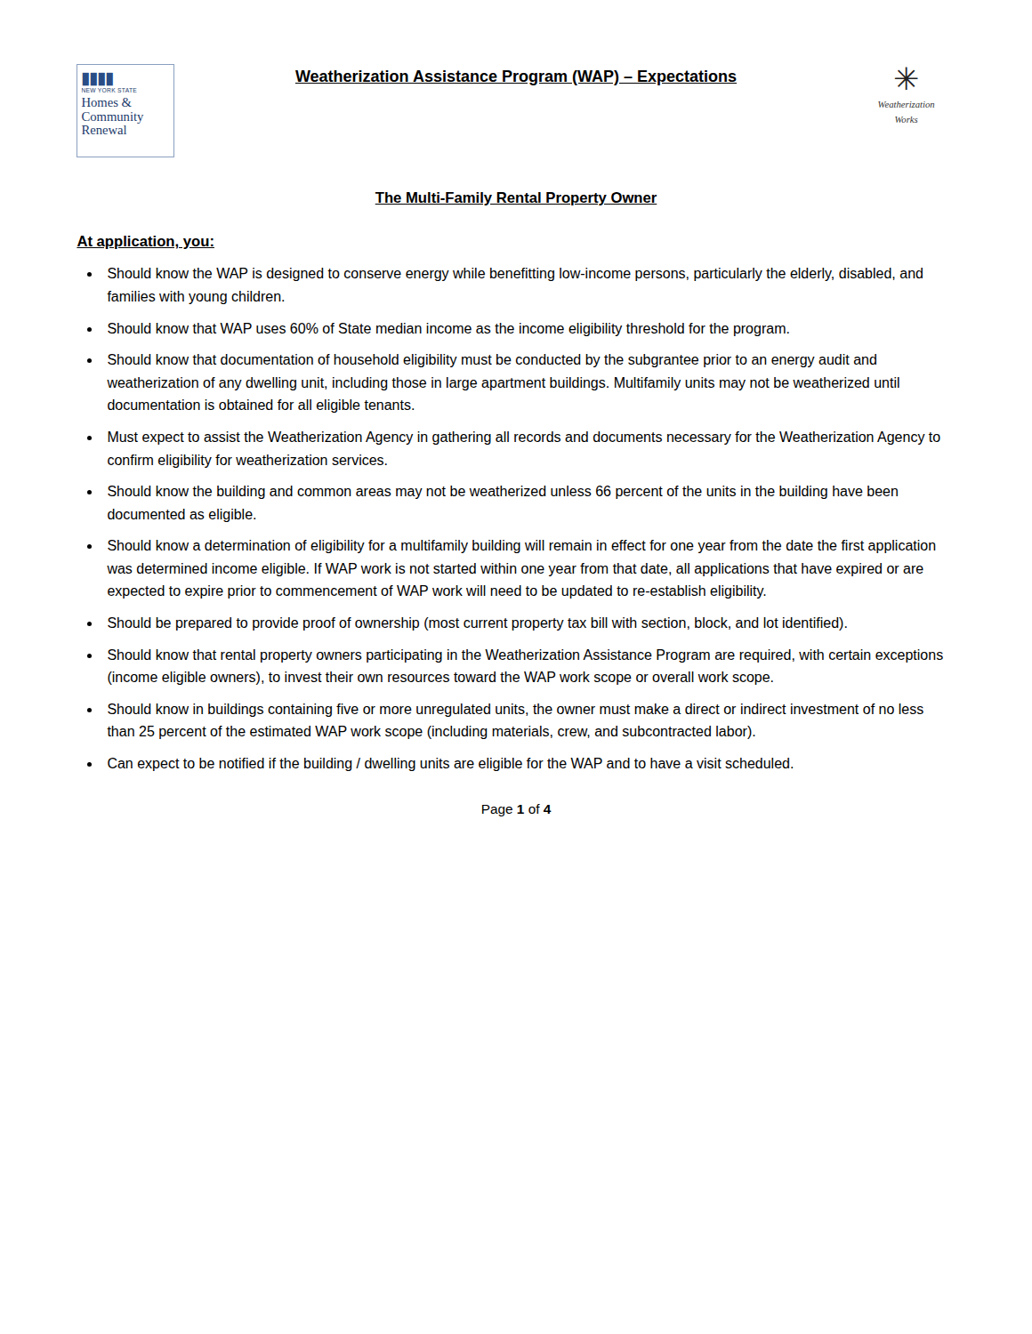▮▮▮▮
NEW YORK STATE
Homes &
Community
Renewal
✳
Weatherization
Works
Weatherization Assistance Program (WAP) – Expectations
The Multi-Family Rental Property Owner
At application, you:
Should know the WAP is designed to conserve energy while benefitting low-income persons, particularly the elderly, disabled, and families with young children.
Should know that WAP uses 60% of State median income as the income eligibility threshold for the program.
Should know that documentation of household eligibility must be conducted by the subgrantee prior to an energy audit and weatherization of any dwelling unit, including those in large apartment buildings. Multifamily units may not be weatherized until documentation is obtained for all eligible tenants.
Must expect to assist the Weatherization Agency in gathering all records and documents necessary for the Weatherization Agency to confirm eligibility for weatherization services.
Should know the building and common areas may not be weatherized unless 66 percent of the units in the building have been documented as eligible.
Should know a determination of eligibility for a multifamily building will remain in effect for one year from the date the first application was determined income eligible. If WAP work is not started within one year from that date, all applications that have expired or are expected to expire prior to commencement of WAP work will need to be updated to re-establish eligibility.
Should be prepared to provide proof of ownership (most current property tax bill with section, block, and lot identified).
Should know that rental property owners participating in the Weatherization Assistance Program are required, with certain exceptions (income eligible owners), to invest their own resources toward the WAP work scope or overall work scope.
Should know in buildings containing five or more unregulated units, the owner must make a direct or indirect investment of no less than 25 percent of the estimated WAP work scope (including materials, crew, and subcontracted labor).
Can expect to be notified if the building / dwelling units are eligible for the WAP and to have a visit scheduled.
Page 1 of 4